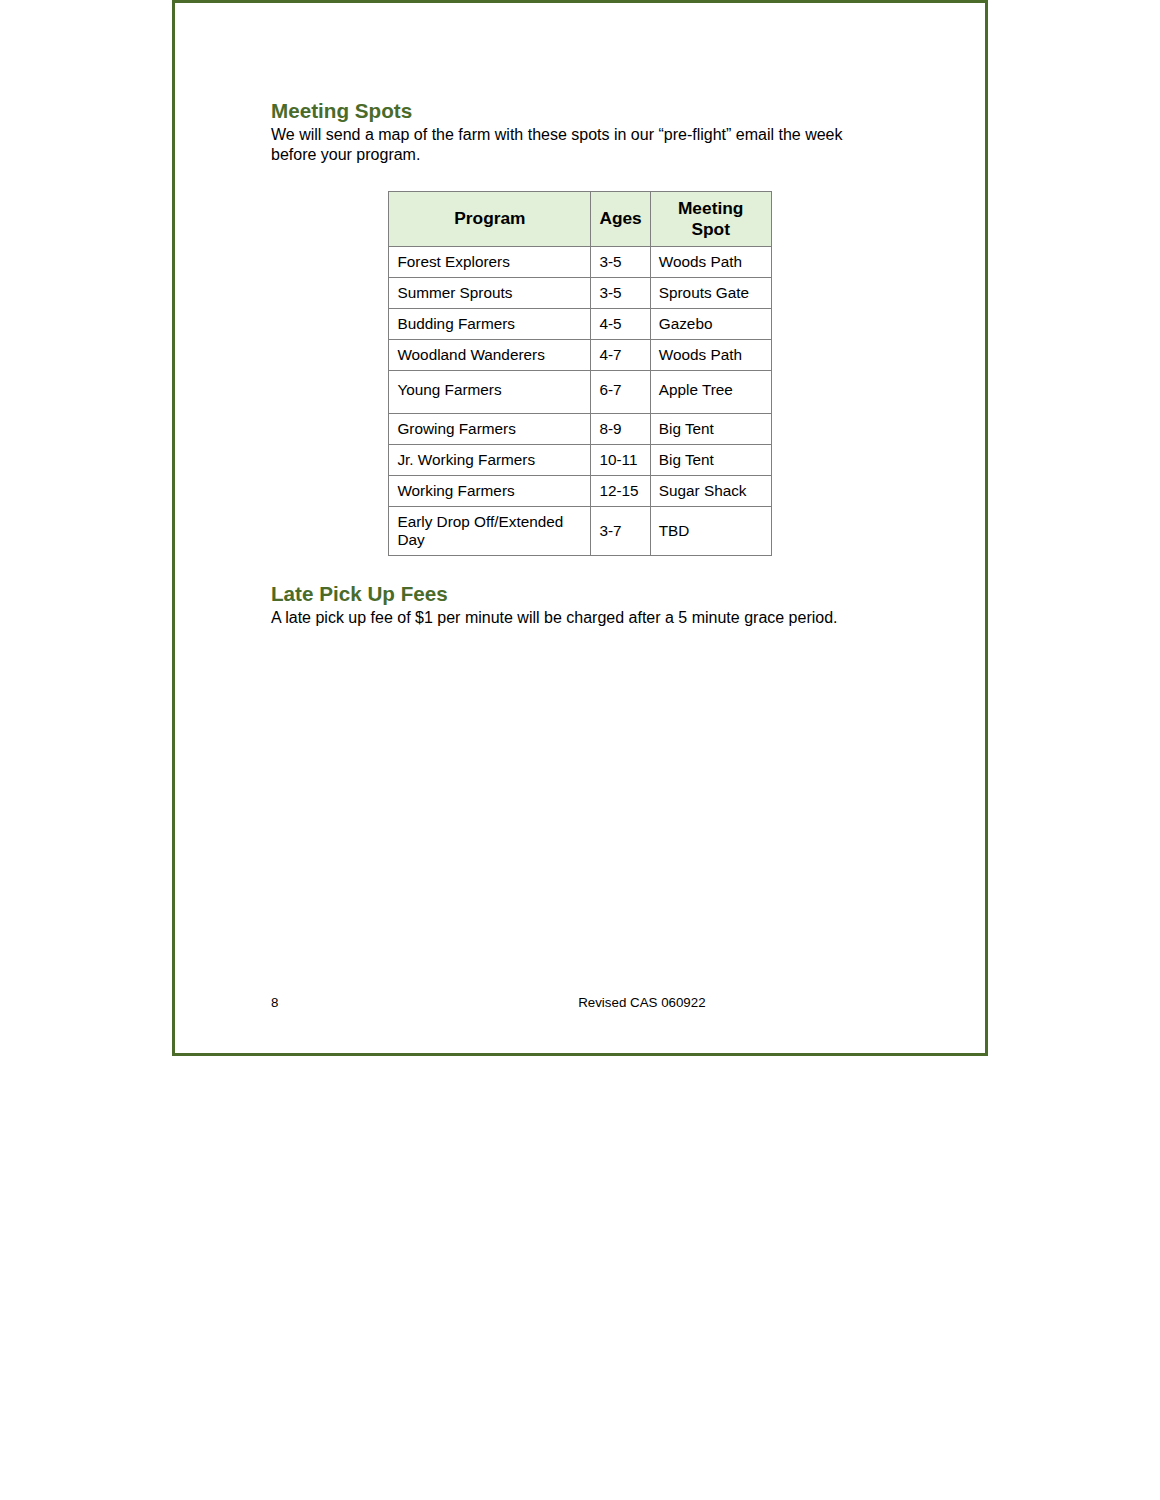Meeting Spots
We will send a map of the farm with these spots in our “pre-flight” email the week before your program.
| Program | Ages | Meeting Spot |
| --- | --- | --- |
| Forest Explorers | 3-5 | Woods Path |
| Summer Sprouts | 3-5 | Sprouts Gate |
| Budding Farmers | 4-5 | Gazebo |
| Woodland Wanderers | 4-7 | Woods Path |
| Young Farmers | 6-7 | Apple Tree |
| Growing Farmers | 8-9 | Big Tent |
| Jr. Working Farmers | 10-11 | Big Tent |
| Working Farmers | 12-15 | Sugar Shack |
| Early Drop Off/Extended Day | 3-7 | TBD |
Late Pick Up Fees
A late pick up fee of $1 per minute will be charged after a 5 minute grace period.
8
Revised CAS 060922